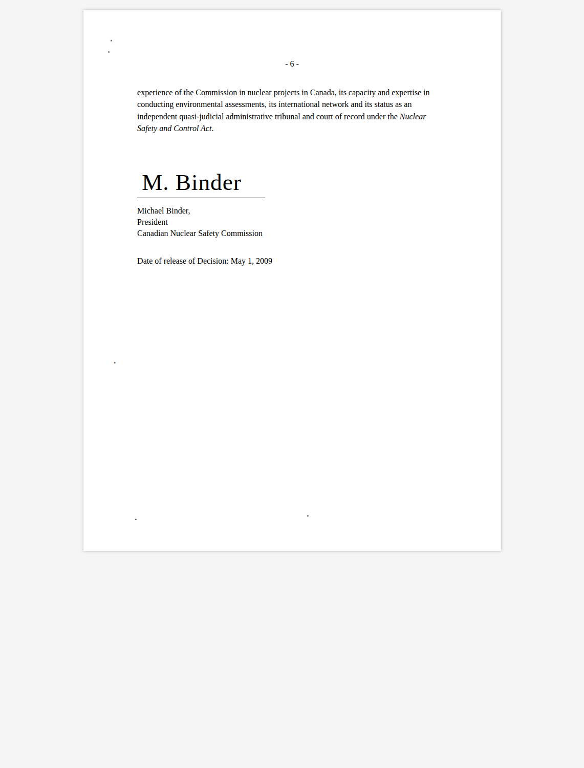• • • • •
- 6 -
experience of the Commission in nuclear projects in Canada, its capacity and expertise in conducting environmental assessments, its international network and its status as an independent quasi-judicial administrative tribunal and court of record under the Nuclear Safety and Control Act.
M. Binder
Michael Binder,
President
Canadian Nuclear Safety Commission
Date of release of Decision: May 1, 2009